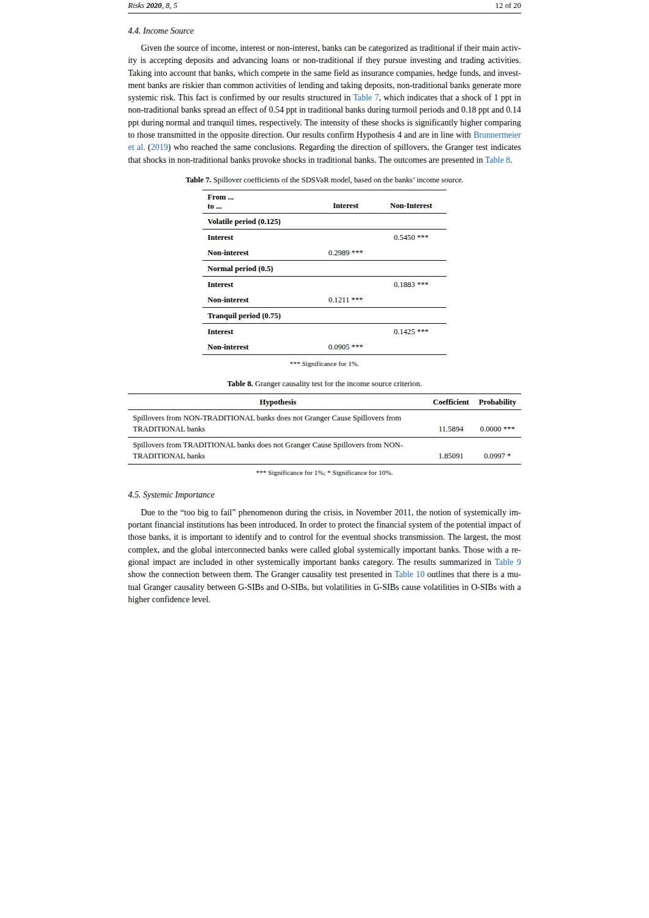Risks 2020, 8, 5
12 of 20
4.4. Income Source
Given the source of income, interest or non-interest, banks can be categorized as traditional if their main activity is accepting deposits and advancing loans or non-traditional if they pursue investing and trading activities. Taking into account that banks, which compete in the same field as insurance companies, hedge funds, and investment banks are riskier than common activities of lending and taking deposits, non-traditional banks generate more systemic risk. This fact is confirmed by our results structured in Table 7, which indicates that a shock of 1 ppt in non-traditional banks spread an effect of 0.54 ppt in traditional banks during turmoil periods and 0.18 ppt and 0.14 ppt during normal and tranquil times, respectively. The intensity of these shocks is significantly higher comparing to those transmitted in the opposite direction. Our results confirm Hypothesis 4 and are in line with Brunnermeier et al. (2019) who reached the same conclusions. Regarding the direction of spillovers, the Granger test indicates that shocks in non-traditional banks provoke shocks in traditional banks. The outcomes are presented in Table 8.
Table 7. Spillover coefficients of the SDSVaR model, based on the banks’ income source.
| From ... to ... | Interest | Non-Interest |
| --- | --- | --- |
| Volatile period (0.125) | | |
| Interest | | 0.5450 *** |
| Non-interest | 0.2989 *** | |
| Normal period (0.5) | | |
| Interest | | 0.1883 *** |
| Non-interest | 0.1211 *** | |
| Tranquil period (0.75) | | |
| Interest | | 0.1425 *** |
| Non-interest | 0.0905 *** | |
*** Significance for 1%.
Table 8. Granger causality test for the income source criterion.
| Hypothesis | Coefficient | Probability |
| --- | --- | --- |
| Spillovers from NON-TRADITIONAL banks does not Granger Cause Spillovers from TRADITIONAL banks | 11.5894 | 0.0000 *** |
| Spillovers from TRADITIONAL banks does not Granger Cause Spillovers from NON-TRADITIONAL banks | 1.85091 | 0.0997 * |
*** Significance for 1%; * Significance for 10%.
4.5. Systemic Importance
Due to the “too big to fail” phenomenon during the crisis, in November 2011, the notion of systemically important financial institutions has been introduced. In order to protect the financial system of the potential impact of those banks, it is important to identify and to control for the eventual shocks transmission. The largest, the most complex, and the global interconnected banks were called global systemically important banks. Those with a regional impact are included in other systemically important banks category. The results summarized in Table 9 show the connection between them. The Granger causality test presented in Table 10 outlines that there is a mutual Granger causality between G-SIBs and O-SIBs, but volatilities in G-SIBs cause volatilities in O-SIBs with a higher confidence level.